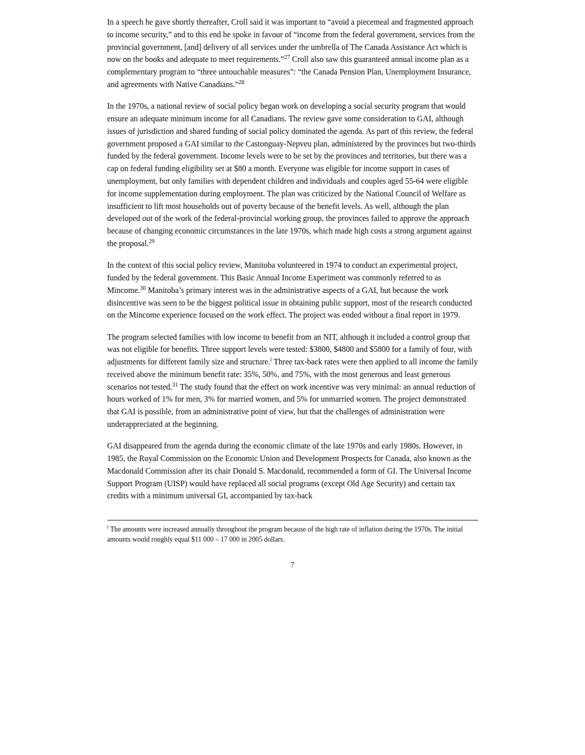In a speech he gave shortly thereafter, Croll said it was important to “avoid a piecemeal and fragmented approach to income security,” and to this end he spoke in favour of “income from the federal government, services from the provincial government, [and] delivery of all services under the umbrella of The Canada Assistance Act which is now on the books and adequate to meet requirements.”27 Croll also saw this guaranteed annual income plan as a complementary program to “three untouchable measures”: “the Canada Pension Plan, Unemployment Insurance, and agreements with Native Canadians.”28
In the 1970s, a national review of social policy began work on developing a social security program that would ensure an adequate minimum income for all Canadians. The review gave some consideration to GAI, although issues of jurisdiction and shared funding of social policy dominated the agenda. As part of this review, the federal government proposed a GAI similar to the Castonguay-Nepveu plan, administered by the provinces but two-thirds funded by the federal government. Income levels were to be set by the provinces and territories, but there was a cap on federal funding eligibility set at $80 a month. Everyone was eligible for income support in cases of unemployment, but only families with dependent children and individuals and couples aged 55-64 were eligible for income supplementation during employment. The plan was criticized by the National Council of Welfare as insufficient to lift most households out of poverty because of the benefit levels. As well, although the plan developed out of the work of the federal-provincial working group, the provinces failed to approve the approach because of changing economic circumstances in the late 1970s, which made high costs a strong argument against the proposal.29
In the context of this social policy review, Manitoba volunteered in 1974 to conduct an experimental project, funded by the federal government. This Basic Annual Income Experiment was commonly referred to as Mincome.30 Manitoba’s primary interest was in the administrative aspects of a GAI, but because the work disincentive was seen to be the biggest political issue in obtaining public support, most of the research conducted on the Mincome experience focused on the work effect. The project was ended without a final report in 1979.
The program selected families with low income to benefit from an NIT, although it included a control group that was not eligible for benefits. Three support levels were tested: $3800, $4800 and $5800 for a family of four, with adjustments for different family size and structure.i Three tax-back rates were then applied to all income the family received above the minimum benefit rate: 35%, 50%, and 75%, with the most generous and least generous scenarios not tested.31 The study found that the effect on work incentive was very minimal: an annual reduction of hours worked of 1% for men, 3% for married women, and 5% for unmarried women. The project demonstrated that GAI is possible, from an administrative point of view, but that the challenges of administration were underappreciated at the beginning.
GAI disappeared from the agenda during the economic climate of the late 1970s and early 1980s. However, in 1985, the Royal Commission on the Economic Union and Development Prospects for Canada, also known as the Macdonald Commission after its chair Donald S. Macdonald, recommended a form of GI. The Universal Income Support Program (UISP) would have replaced all social programs (except Old Age Security) and certain tax credits with a minimum universal GI, accompanied by tax-back
i The amounts were increased annually throughout the program because of the high rate of inflation during the 1970s. The initial amounts would roughly equal $11 000 – 17 000 in 2005 dollars.
7